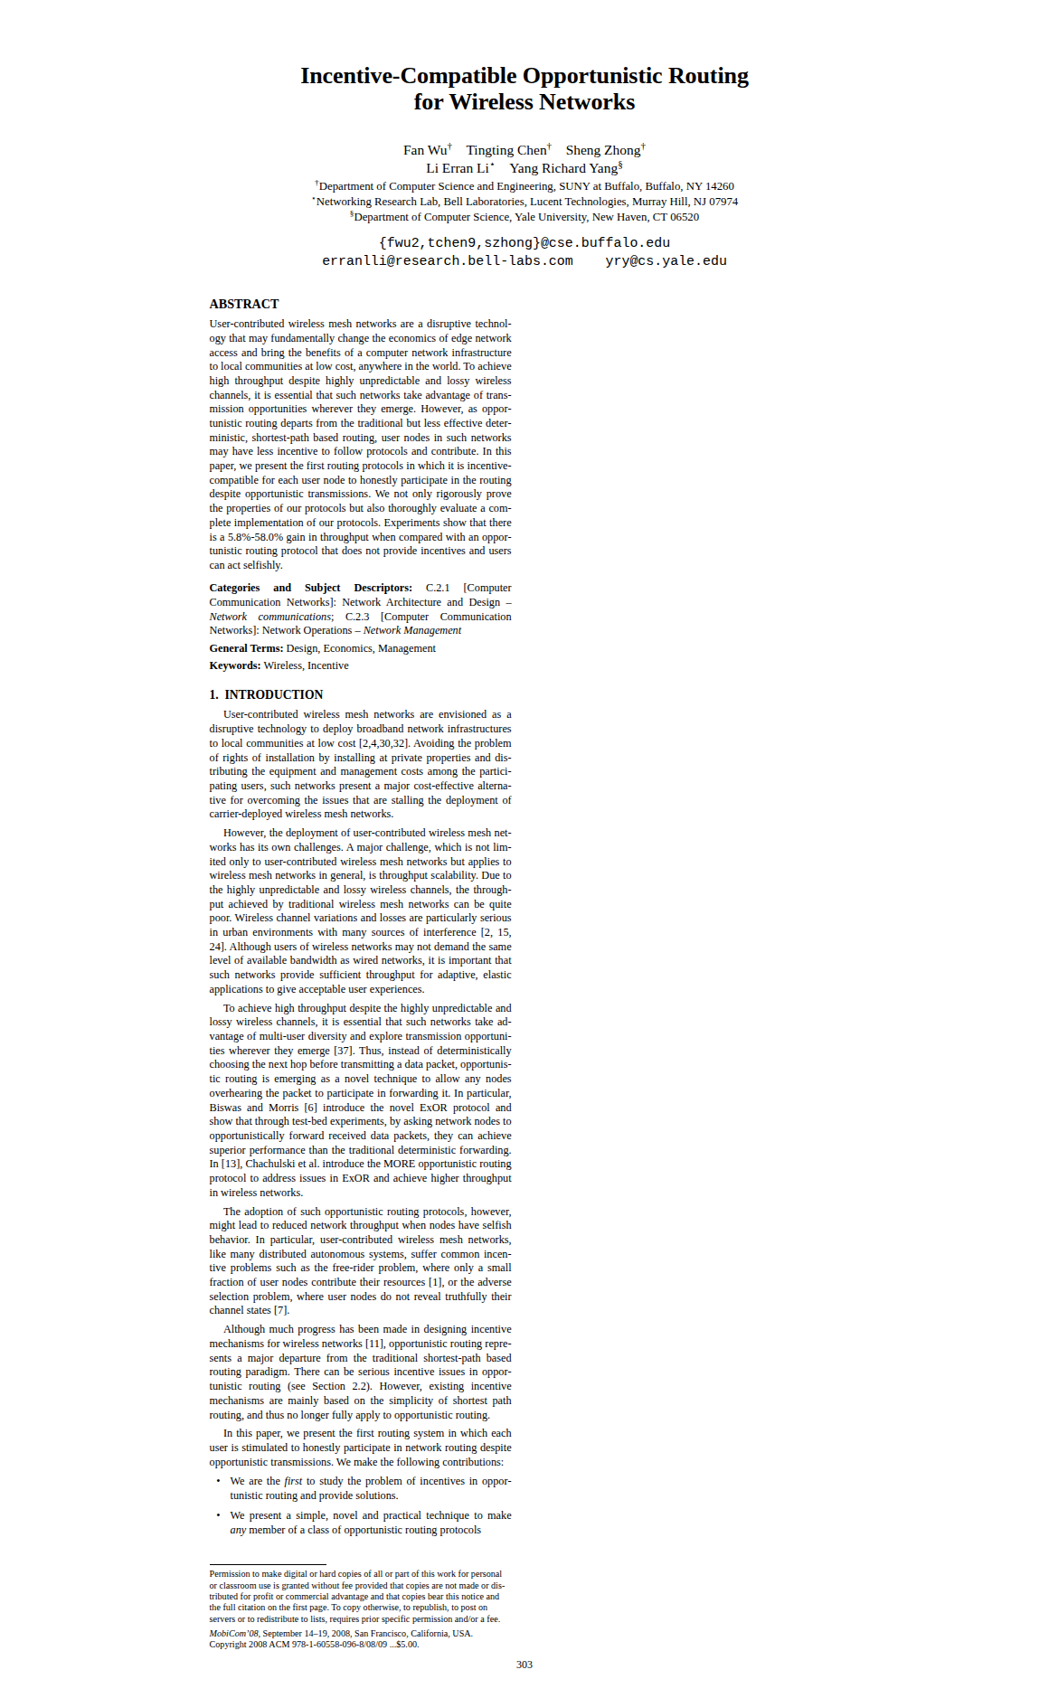Incentive-Compatible Opportunistic Routing
for Wireless Networks
Fan Wu† Tingting Chen† Sheng Zhong†
Li Erran Li⋆ Yang Richard Yang§
†Department of Computer Science and Engineering, SUNY at Buffalo, Buffalo, NY 14260
⋆Networking Research Lab, Bell Laboratories, Lucent Technologies, Murray Hill, NJ 07974
§Department of Computer Science, Yale University, New Haven, CT 06520
{fwu2,tchen9,szhong}@cse.buffalo.edu
erranlli@research.bell-labs.com yry@cs.yale.edu
ABSTRACT
User-contributed wireless mesh networks are a disruptive technology that may fundamentally change the economics of edge network access and bring the benefits of a computer network infrastructure to local communities at low cost, anywhere in the world. To achieve high throughput despite highly unpredictable and lossy wireless channels, it is essential that such networks take advantage of transmission opportunities wherever they emerge. However, as opportunistic routing departs from the traditional but less effective deterministic, shortest-path based routing, user nodes in such networks may have less incentive to follow protocols and contribute. In this paper, we present the first routing protocols in which it is incentive-compatible for each user node to honestly participate in the routing despite opportunistic transmissions. We not only rigorously prove the properties of our protocols but also thoroughly evaluate a complete implementation of our protocols. Experiments show that there is a 5.8%-58.0% gain in throughput when compared with an opportunistic routing protocol that does not provide incentives and users can act selfishly.
Categories and Subject Descriptors: C.2.1 [Computer Communication Networks]: Network Architecture and Design – Network communications; C.2.3 [Computer Communication Networks]: Network Operations – Network Management
General Terms: Design, Economics, Management
Keywords: Wireless, Incentive
1. INTRODUCTION
User-contributed wireless mesh networks are envisioned as a disruptive technology to deploy broadband network infrastructures to local communities at low cost [2,4,30,32]. Avoiding the problem of rights of installation by installing at private properties and distributing the equipment and management costs among the participating users, such networks present a major cost-effective alternative for overcoming the issues that are stalling the deployment of carrier-deployed wireless mesh networks.
However, the deployment of user-contributed wireless mesh networks has its own challenges. A major challenge, which is not limited only to user-contributed wireless mesh networks but applies to wireless mesh networks in general, is throughput scalability. Due to the highly unpredictable and lossy wireless channels, the throughput achieved by traditional wireless mesh networks can be quite poor. Wireless channel variations and losses are particularly serious in urban environments with many sources of interference [2, 15, 24]. Although users of wireless networks may not demand the same level of available bandwidth as wired networks, it is important that such networks provide sufficient throughput for adaptive, elastic applications to give acceptable user experiences.
To achieve high throughput despite the highly unpredictable and lossy wireless channels, it is essential that such networks take advantage of multi-user diversity and explore transmission opportunities wherever they emerge [37]. Thus, instead of deterministically choosing the next hop before transmitting a data packet, opportunistic routing is emerging as a novel technique to allow any nodes overhearing the packet to participate in forwarding it. In particular, Biswas and Morris [6] introduce the novel ExOR protocol and show that through test-bed experiments, by asking network nodes to opportunistically forward received data packets, they can achieve superior performance than the traditional deterministic forwarding. In [13], Chachulski et al. introduce the MORE opportunistic routing protocol to address issues in ExOR and achieve higher throughput in wireless networks.
The adoption of such opportunistic routing protocols, however, might lead to reduced network throughput when nodes have selfish behavior. In particular, user-contributed wireless mesh networks, like many distributed autonomous systems, suffer common incentive problems such as the free-rider problem, where only a small fraction of user nodes contribute their resources [1], or the adverse selection problem, where user nodes do not reveal truthfully their channel states [7].
Although much progress has been made in designing incentive mechanisms for wireless networks [11], opportunistic routing represents a major departure from the traditional shortest-path based routing paradigm. There can be serious incentive issues in opportunistic routing (see Section 2.2). However, existing incentive mechanisms are mainly based on the simplicity of shortest path routing, and thus no longer fully apply to opportunistic routing.
In this paper, we present the first routing system in which each user is stimulated to honestly participate in network routing despite opportunistic transmissions. We make the following contributions:
We are the first to study the problem of incentives in opportunistic routing and provide solutions.
We present a simple, novel and practical technique to make any member of a class of opportunistic routing protocols
Permission to make digital or hard copies of all or part of this work for personal or classroom use is granted without fee provided that copies are not made or distributed for profit or commercial advantage and that copies bear this notice and the full citation on the first page. To copy otherwise, to republish, to post on servers or to redistribute to lists, requires prior specific permission and/or a fee.
MobiCom’08, September 14–19, 2008, San Francisco, California, USA.
Copyright 2008 ACM 978-1-60558-096-8/08/09 ...$5.00.
303